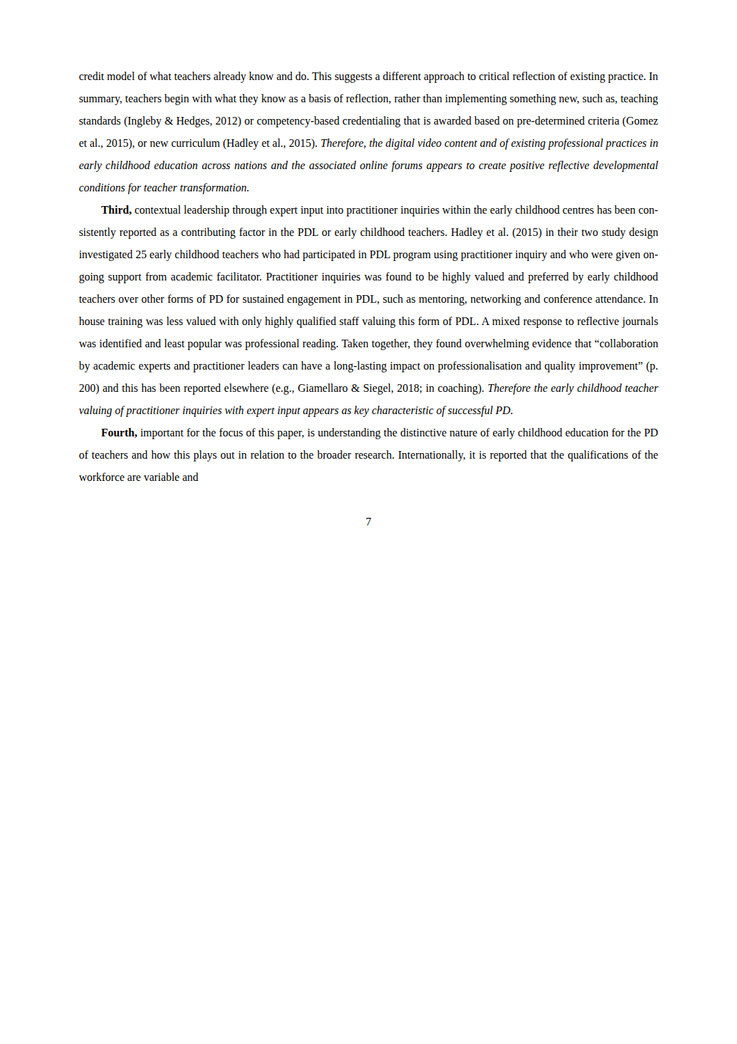credit model of what teachers already know and do. This suggests a different approach to critical reflection of existing practice. In summary, teachers begin with what they know as a basis of reflection, rather than implementing something new, such as, teaching standards (Ingleby & Hedges, 2012) or competency-based credentialing that is awarded based on pre-determined criteria (Gomez et al., 2015), or new curriculum (Hadley et al., 2015). Therefore, the digital video content and of existing professional practices in early childhood education across nations and the associated online forums appears to create positive reflective developmental conditions for teacher transformation.
Third, contextual leadership through expert input into practitioner inquiries within the early childhood centres has been consistently reported as a contributing factor in the PDL or early childhood teachers. Hadley et al. (2015) in their two study design investigated 25 early childhood teachers who had participated in PDL program using practitioner inquiry and who were given ongoing support from academic facilitator. Practitioner inquiries was found to be highly valued and preferred by early childhood teachers over other forms of PD for sustained engagement in PDL, such as mentoring, networking and conference attendance. In house training was less valued with only highly qualified staff valuing this form of PDL. A mixed response to reflective journals was identified and least popular was professional reading. Taken together, they found overwhelming evidence that “collaboration by academic experts and practitioner leaders can have a long-lasting impact on professionalisation and quality improvement” (p. 200) and this has been reported elsewhere (e.g., Giamellaro & Siegel, 2018; in coaching). Therefore the early childhood teacher valuing of practitioner inquiries with expert input appears as key characteristic of successful PD.
Fourth, important for the focus of this paper, is understanding the distinctive nature of early childhood education for the PD of teachers and how this plays out in relation to the broader research. Internationally, it is reported that the qualifications of the workforce are variable and
7